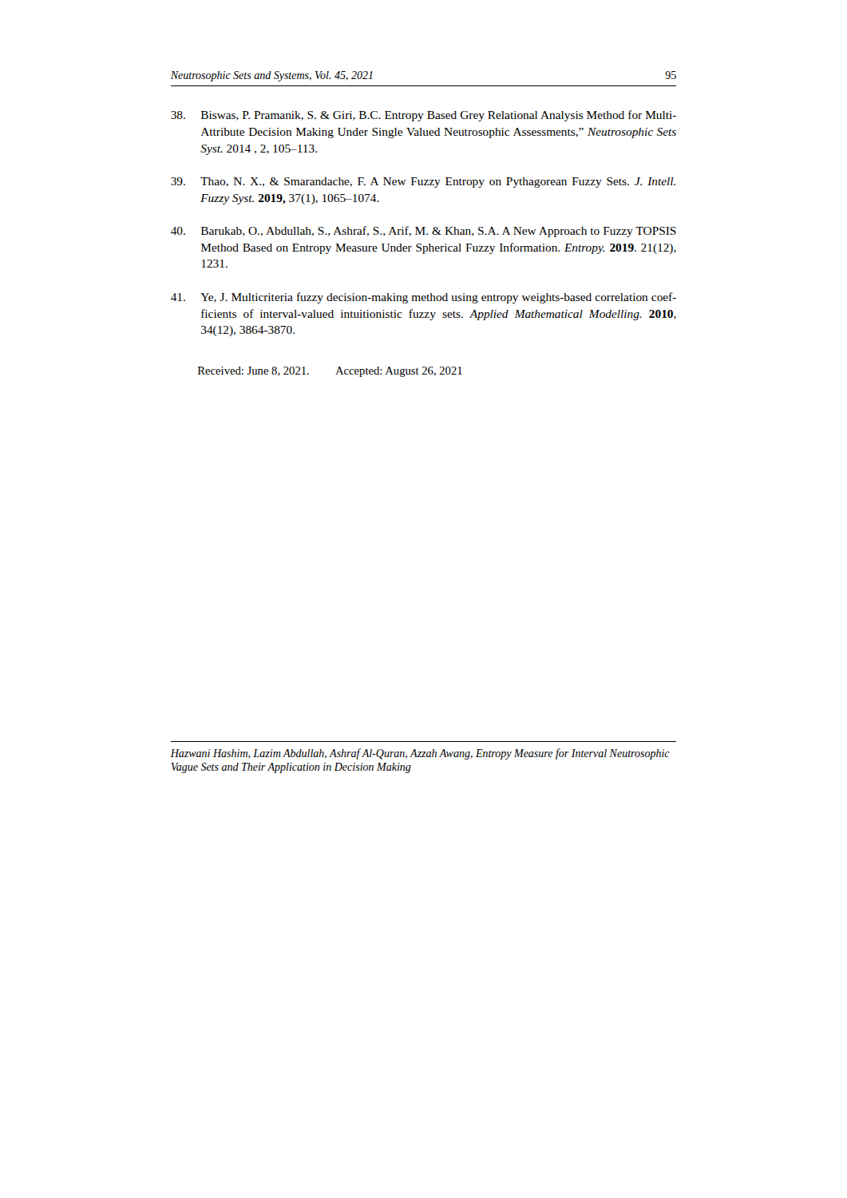Neutrosophic Sets and Systems, Vol. 45, 2021 95
38. Biswas, P. Pramanik, S. & Giri, B.C. Entropy Based Grey Relational Analysis Method for Multi-Attribute Decision Making Under Single Valued Neutrosophic Assessments,” Neutrosophic Sets Syst. 2014 , 2, 105–113.
39. Thao, N. X., & Smarandache, F. A New Fuzzy Entropy on Pythagorean Fuzzy Sets. J. Intell. Fuzzy Syst. 2019, 37(1), 1065–1074.
40. Barukab, O., Abdullah, S., Ashraf, S., Arif, M. & Khan, S.A. A New Approach to Fuzzy TOPSIS Method Based on Entropy Measure Under Spherical Fuzzy Information. Entropy. 2019. 21(12), 1231.
41. Ye, J. Multicriteria fuzzy decision-making method using entropy weights-based correlation coefficients of interval-valued intuitionistic fuzzy sets. Applied Mathematical Modelling. 2010, 34(12), 3864-3870.
Received: June 8, 2021. Accepted: August 26, 2021
Hazwani Hashim, Lazim Abdullah, Ashraf Al-Quran, Azzah Awang, Entropy Measure for Interval Neutrosophic Vague Sets and Their Application in Decision Making